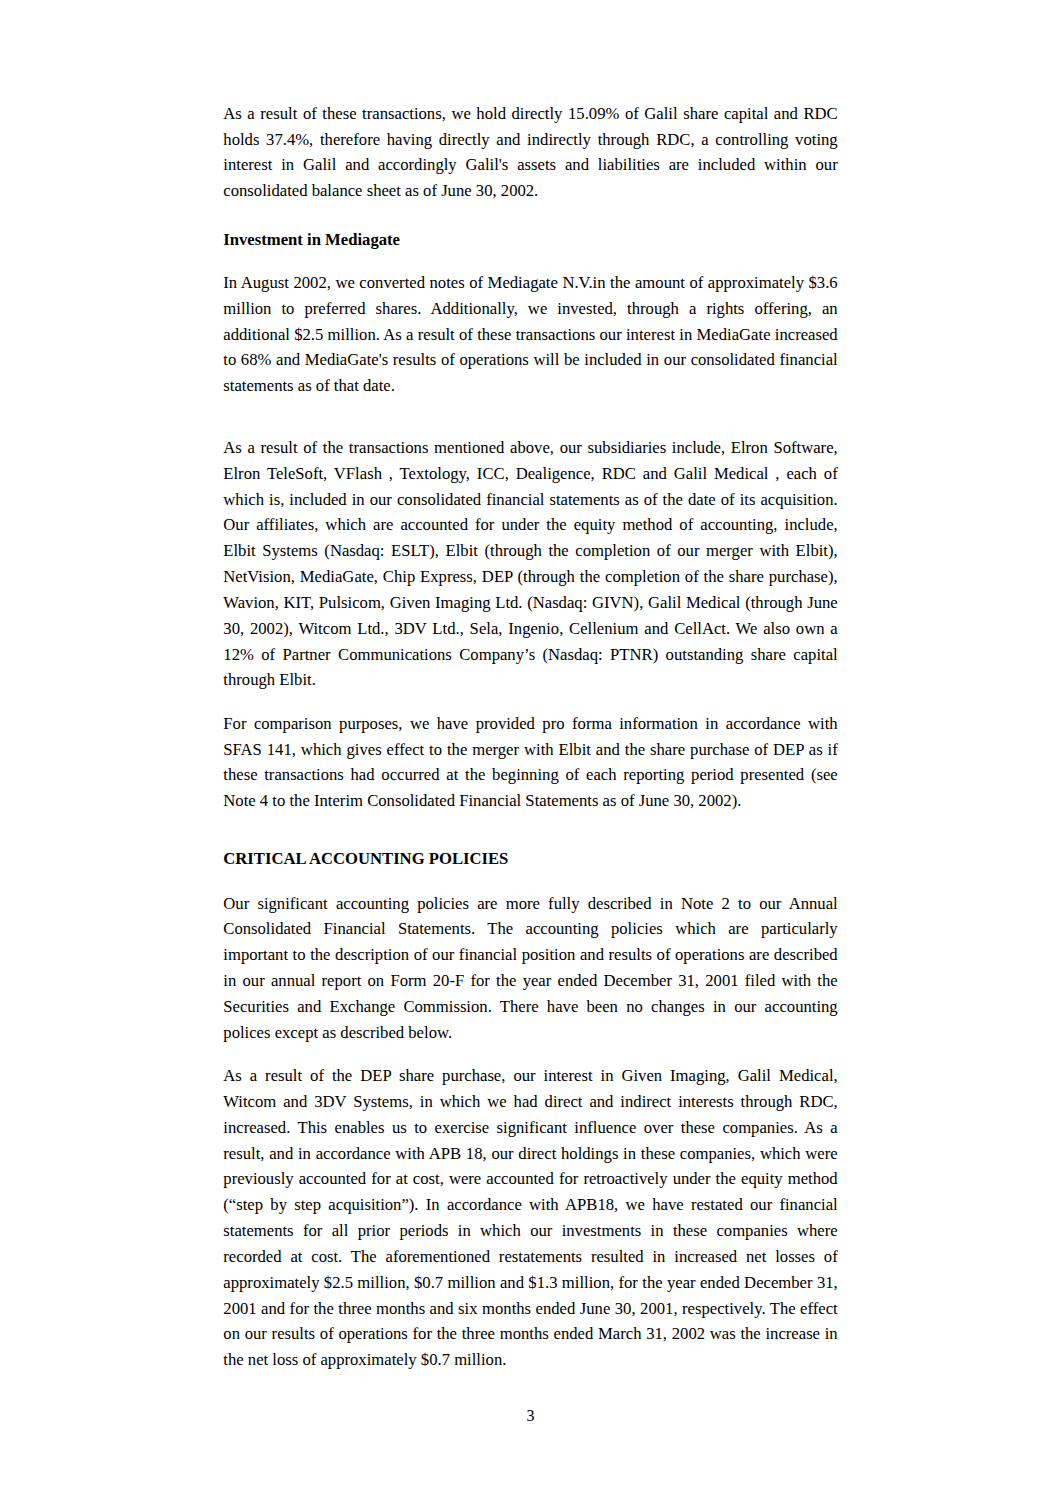As a result of these transactions, we hold directly 15.09% of Galil share capital and RDC holds 37.4%, therefore having directly and indirectly through RDC, a controlling voting interest in Galil and accordingly Galil's assets and liabilities are included within our consolidated balance sheet as of June 30, 2002.
Investment in Mediagate
In August 2002, we converted notes of Mediagate N.V.in the amount of approximately $3.6 million to preferred shares. Additionally, we invested, through a rights offering, an additional $2.5 million. As a result of these transactions our interest in MediaGate increased to 68% and MediaGate's results of operations will be included in our consolidated financial statements as of that date.
As a result of the transactions mentioned above, our subsidiaries include, Elron Software, Elron TeleSoft, VFlash , Textology, ICC, Dealigence, RDC and Galil Medical , each of which is, included in our consolidated financial statements as of the date of its acquisition. Our affiliates, which are accounted for under the equity method of accounting, include, Elbit Systems (Nasdaq: ESLT), Elbit (through the completion of our merger with Elbit), NetVision, MediaGate, Chip Express, DEP (through the completion of the share purchase), Wavion, KIT, Pulsicom, Given Imaging Ltd. (Nasdaq: GIVN), Galil Medical (through June 30, 2002), Witcom Ltd., 3DV Ltd., Sela, Ingenio, Cellenium and CellAct. We also own a 12% of Partner Communications Company’s (Nasdaq: PTNR) outstanding share capital through Elbit.
For comparison purposes, we have provided pro forma information in accordance with SFAS 141, which gives effect to the merger with Elbit and the share purchase of DEP as if these transactions had occurred at the beginning of each reporting period presented (see Note 4 to the Interim Consolidated Financial Statements as of June 30, 2002).
CRITICAL ACCOUNTING POLICIES
Our significant accounting policies are more fully described in Note 2 to our Annual Consolidated Financial Statements. The accounting policies which are particularly important to the description of our financial position and results of operations are described in our annual report on Form 20-F for the year ended December 31, 2001 filed with the Securities and Exchange Commission. There have been no changes in our accounting polices except as described below.
As a result of the DEP share purchase, our interest in Given Imaging, Galil Medical, Witcom and 3DV Systems, in which we had direct and indirect interests through RDC, increased. This enables us to exercise significant influence over these companies. As a result, and in accordance with APB 18, our direct holdings in these companies, which were previously accounted for at cost, were accounted for retroactively under the equity method (“step by step acquisition”). In accordance with APB18, we have restated our financial statements for all prior periods in which our investments in these companies where recorded at cost. The aforementioned restatements resulted in increased net losses of approximately $2.5 million, $0.7 million and $1.3 million, for the year ended December 31, 2001 and for the three months and six months ended June 30, 2001, respectively. The effect on our results of operations for the three months ended March 31, 2002 was the increase in the net loss of approximately $0.7 million.
3